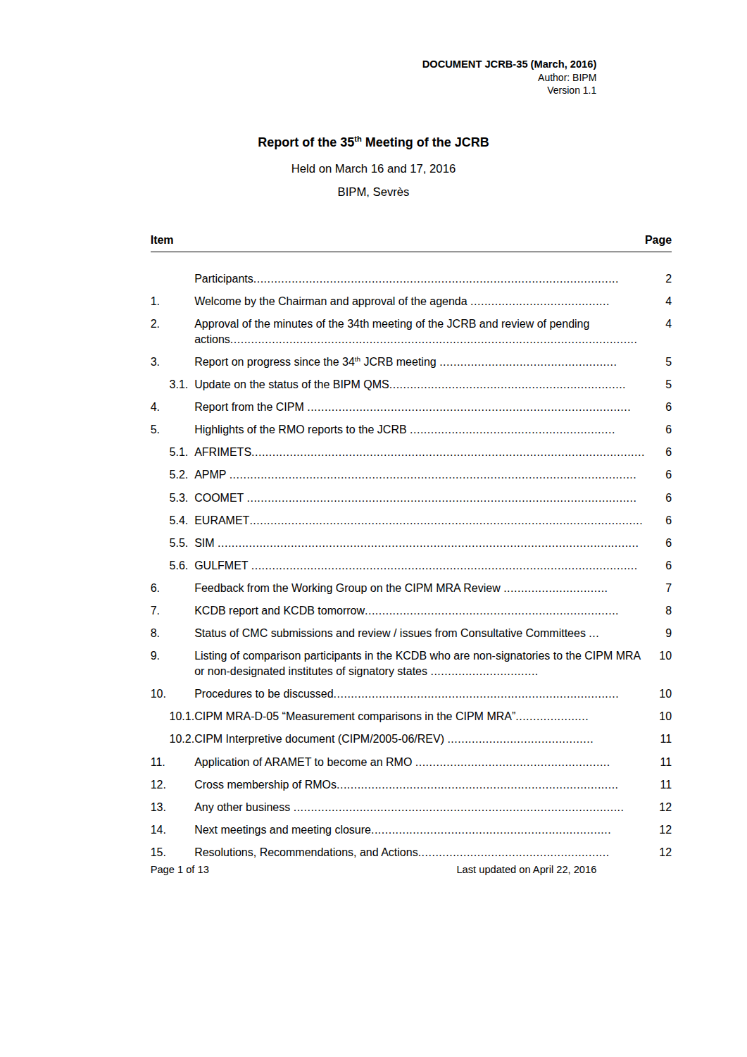DOCUMENT JCRB-35 (March, 2016)
Author: BIPM
Version 1.1
Report of the 35th Meeting of the JCRB
Held on March 16 and 17, 2016
BIPM, Sevrès
| Item | | Page |
| | Participants ......................................................................................................... | 2 |
| 1. | Welcome by the Chairman and approval of the agenda ........................................ | 4 |
| 2. | Approval of the minutes of the 34th meeting of the JCRB and review of pending actions ..................................................................................................................... | 4 |
| 3. | Report on progress since the 34 th JCRB meeting ................................................... | 5 |
| 3.1. | Update on the status of the BIPM QMS .................................................................... | 5 |
| 4. | Report from the CIPM ............................................................................................. | 6 |
| 5. | Highlights of the RMO reports to the JCRB ........................................................... | 6 |
| 5.1. | AFRIMETS ................................................................................................................. | 6 |
| 5.2. | APMP ..................................................................................................................... | 6 |
| 5.3. | COOMET ................................................................................................................ | 6 |
| 5.4. | EURAMET ................................................................................................................. | 6 |
| 5.5. | SIM ......................................................................................................................... | 6 |
| 5.6. | GULFMET ............................................................................................................... | 6 |
| 6. | Feedback from the Working Group on the CIPM MRA Review .............................. | 7 |
| 7. | KCDB report and KCDB tomorrow ......................................................................... | 8 |
| 8. | Status of CMC submissions and review / issues from Consultative Committees ... | 9 |
| 9. | Listing of comparison participants in the KCDB who are non-signatories to the CIPM MRA or non-designated institutes of signatory states ............................... | 10 |
| 10. | Procedures to be discussed .................................................................................. | 10 |
| 10.1. | CIPM MRA-D-05 “Measurement comparisons in the CIPM MRA” ..................... | 10 |
| 10.2. | CIPM Interpretive document (CIPM/2005-06/REV) .......................................... | 11 |
| 11. | Application of ARAMET to become an RMO ........................................................ | 11 |
| 12. | Cross membership of RMOs ................................................................................. | 11 |
| 13. | Any other business ............................................................................................... | 12 |
| 14. | Next meetings and meeting closure ..................................................................... | 12 |
| 15. | Resolutions, Recommendations, and Actions ....................................................... | 12 |
Page 1 of 13 Last updated on April 22, 2016